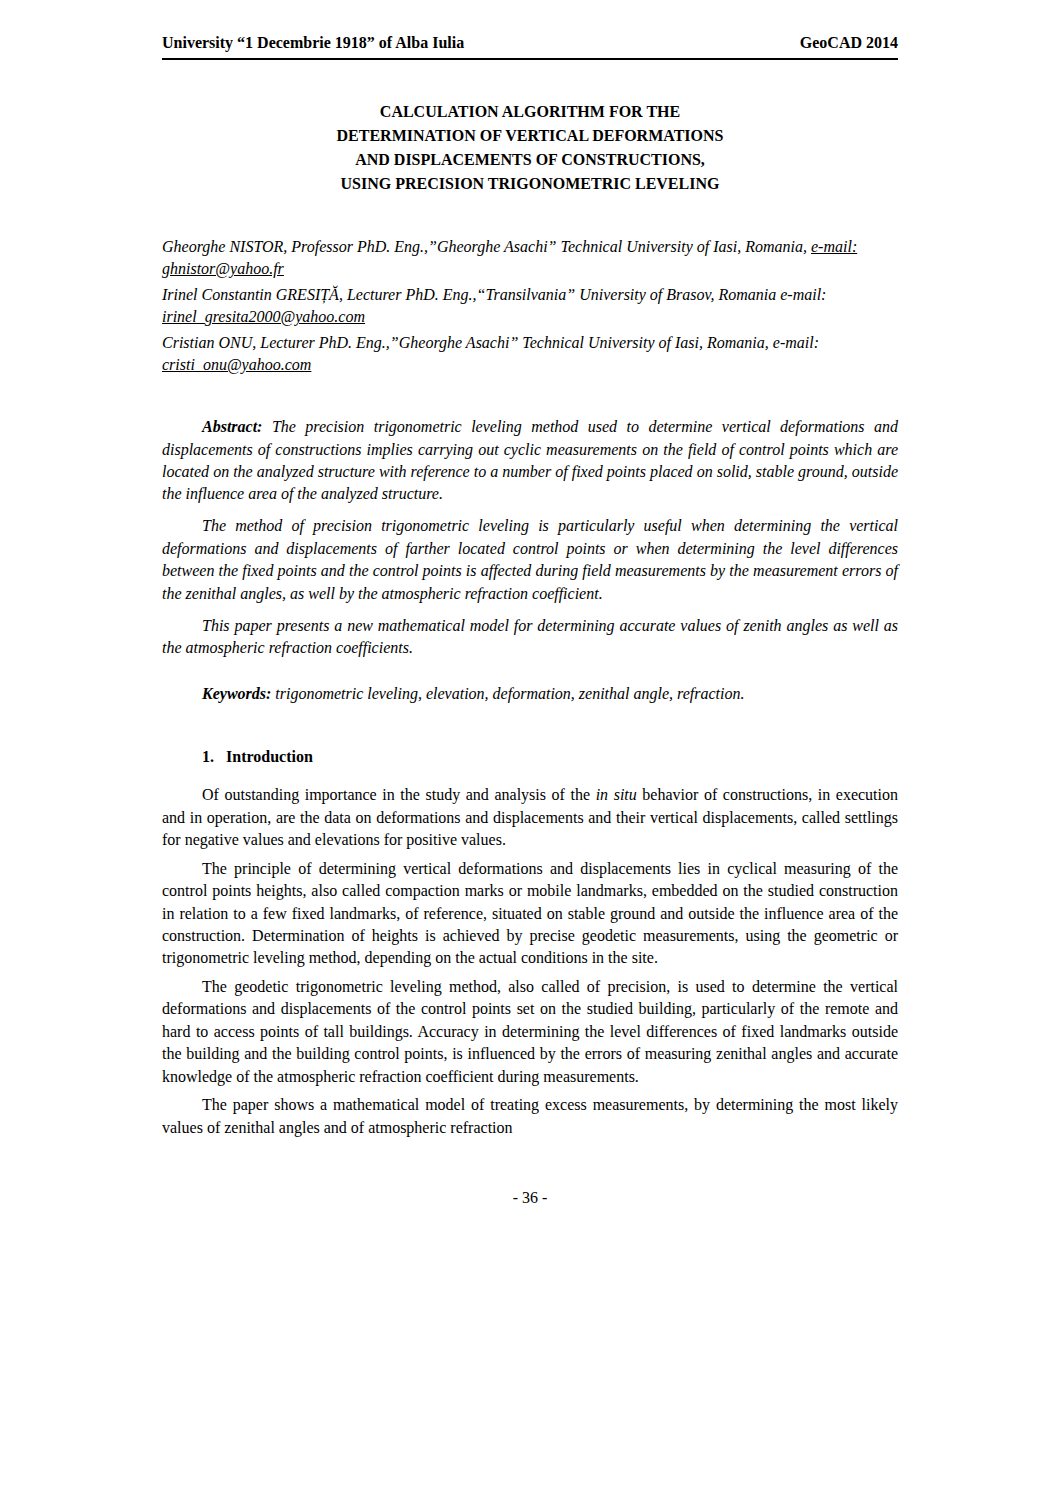University “1 Decembrie 1918” of Alba Iulia GeoCAD 2014
Calculation Algorithm for the
Determination of Vertical Deformations
and Displacements of Constructions,
Using Precision Trigonometric Leveling
Gheorghe NISTOR, Professor PhD. Eng.,”Gheorghe Asachi” Technical University of Iasi, Romania, e-mail: ghnistor@yahoo.fr
Irinel Constantin GRESIȚĂ, Lecturer PhD. Eng.,“Transilvania” University of Brasov, Romania e-mail: irinel_gresita2000@yahoo.com
Cristian ONU, Lecturer PhD. Eng.,”Gheorghe Asachi” Technical University of Iasi, Romania, e-mail: cristi_onu@yahoo.com
Abstract: The precision trigonometric leveling method used to determine vertical deformations and displacements of constructions implies carrying out cyclic measurements on the field of control points which are located on the analyzed structure with reference to a number of fixed points placed on solid, stable ground, outside the influence area of the analyzed structure.
The method of precision trigonometric leveling is particularly useful when determining the vertical deformations and displacements of farther located control points or when determining the level differences between the fixed points and the control points is affected during field measurements by the measurement errors of the zenithal angles, as well by the atmospheric refraction coefficient.
This paper presents a new mathematical model for determining accurate values of zenith angles as well as the atmospheric refraction coefficients.
Keywords: trigonometric leveling, elevation, deformation, zenithal angle, refraction.
1. Introduction
Of outstanding importance in the study and analysis of the in situ behavior of constructions, in execution and in operation, are the data on deformations and displacements and their vertical displacements, called settlings for negative values and elevations for positive values.
The principle of determining vertical deformations and displacements lies in cyclical measuring of the control points heights, also called compaction marks or mobile landmarks, embedded on the studied construction in relation to a few fixed landmarks, of reference, situated on stable ground and outside the influence area of the construction. Determination of heights is achieved by precise geodetic measurements, using the geometric or trigonometric leveling method, depending on the actual conditions in the site.
The geodetic trigonometric leveling method, also called of precision, is used to determine the vertical deformations and displacements of the control points set on the studied building, particularly of the remote and hard to access points of tall buildings. Accuracy in determining the level differences of fixed landmarks outside the building and the building control points, is influenced by the errors of measuring zenithal angles and accurate knowledge of the atmospheric refraction coefficient during measurements.
The paper shows a mathematical model of treating excess measurements, by determining the most likely values of zenithal angles and of atmospheric refraction
- 36 -